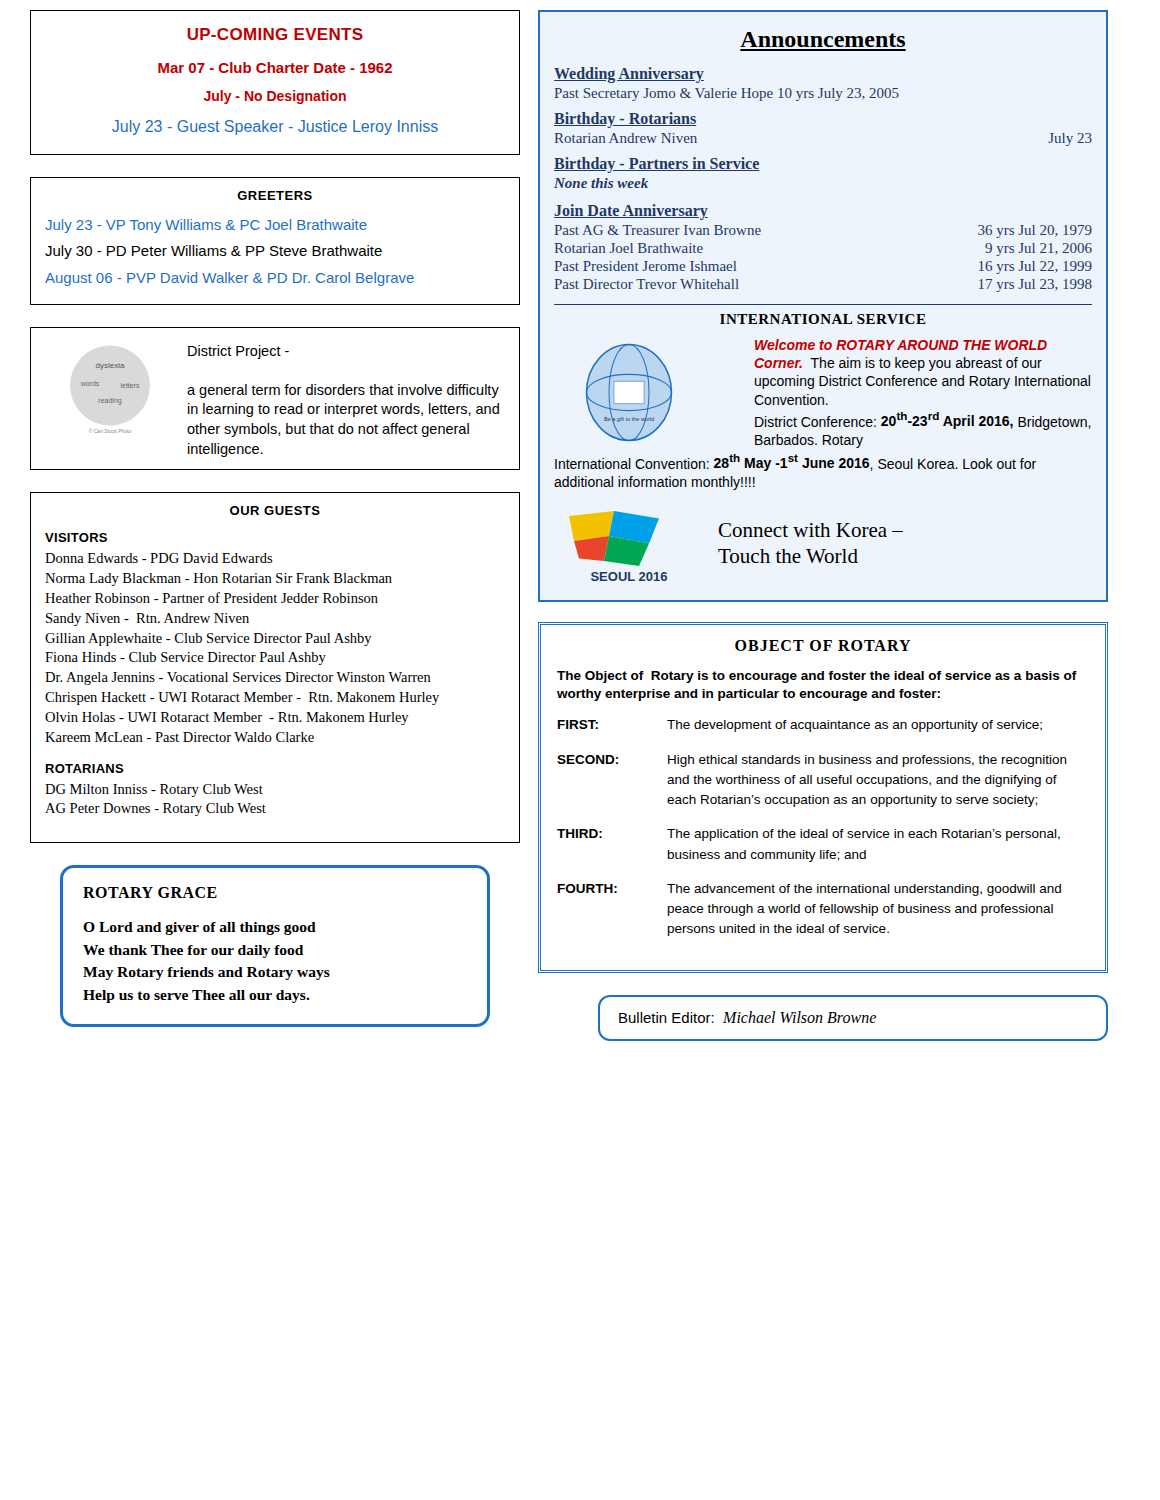UP-COMING EVENTS
Mar 07 - Club Charter Date - 1962
July - No Designation
July 23 - Guest Speaker - Justice Leroy Inniss
GREETERS
July 23 - VP Tony Williams & PC Joel Brathwaite
July 30 - PD Peter Williams & PP Steve Brathwaite
August 06 - PVP David Walker & PD Dr. Carol Belgrave
District Project -
a general term for disorders that involve difficulty in learning to read or interpret words, letters, and other symbols, but that do not affect general intelligence.
OUR GUESTS
VISITORS
Donna Edwards - PDG David Edwards
Norma Lady Blackman - Hon Rotarian Sir Frank Blackman
Heather Robinson - Partner of President Jedder Robinson
Sandy Niven - Rtn. Andrew Niven
Gillian Applewhaite - Club Service Director Paul Ashby
Fiona Hinds - Club Service Director Paul Ashby
Dr. Angela Jennins - Vocational Services Director Winston Warren
Chrispen Hackett - UWI Rotaract Member - Rtn. Makonem Hurley
Olvin Holas - UWI Rotaract Member - Rtn. Makonem Hurley
Kareem McLean - Past Director Waldo Clarke
ROTARIANS
DG Milton Inniss - Rotary Club West
AG Peter Downes - Rotary Club West
ROTARY GRACE
O Lord and giver of all things good
We thank Thee for our daily food
May Rotary friends and Rotary ways
Help us to serve Thee all our days.
Announcements
Wedding Anniversary
Past Secretary Jomo & Valerie Hope 10 yrs July 23, 2005
Birthday - Rotarians
Rotarian Andrew Niven July 23
Birthday - Partners in Service
None this week
Join Date Anniversary
| Past AG & Treasurer Ivan Browne | 36 yrs Jul 20, 1979 |
| Rotarian Joel Brathwaite | 9 yrs Jul 21, 2006 |
| Past President Jerome Ishmael | 16 yrs Jul 22, 1999 |
| Past Director Trevor Whitehall | 17 yrs Jul 23, 1998 |
INTERNATIONAL SERVICE
Welcome to ROTARY AROUND THE WORLD Corner. The aim is to keep you abreast of our upcoming District Conference and Rotary International Convention.
District Conference: 20th-23rd April 2016, Bridgetown, Barbados. Rotary
International Convention: 28th May -1st June 2016, Seoul Korea. Look out for additional information monthly!!!!
Connect with Korea –
Touch the World
OBJECT OF ROTARY
The Object of Rotary is to encourage and foster the ideal of service as a basis of worthy enterprise and in particular to encourage and foster:
| FIRST: | The development of acquaintance as an opportunity of service; |
| SECOND: | High ethical standards in business and professions, the recognition and the worthiness of all useful occupations, and the dignifying of each Rotarian’s occupation as an opportunity to serve society; |
| THIRD: | The application of the ideal of service in each Rotarian’s personal, business and community life; and |
| FOURTH: | The advancement of the international understanding, goodwill and peace through a world of fellowship of business and professional persons united in the ideal of service. |
Bulletin Editor: Michael Wilson Browne